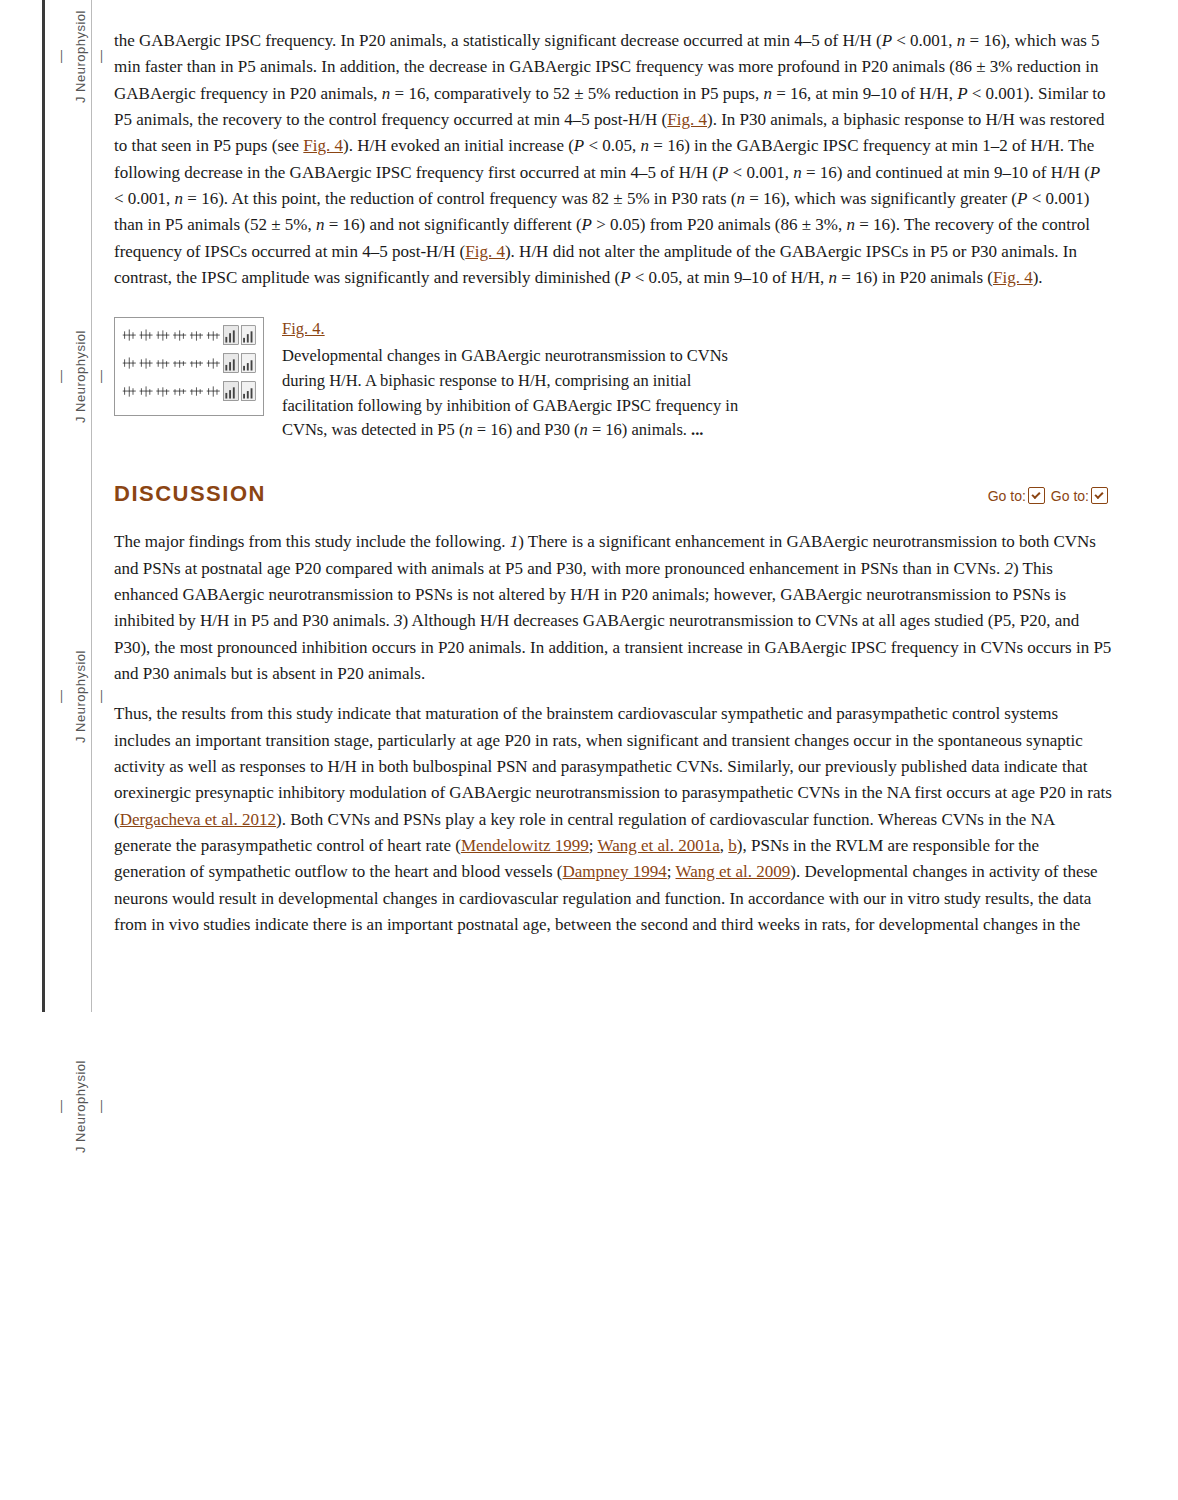J Neurophysiol J Neurophysiol J Neurophysiol J Neurophysiol
the GABAergic IPSC frequency. In P20 animals, a statistically significant decrease occurred at min 4–5 of H/H (P < 0.001, n = 16), which was 5 min faster than in P5 animals. In addition, the decrease in GABAergic IPSC frequency was more profound in P20 animals (86 ± 3% reduction in GABAergic frequency in P20 animals, n = 16, comparatively to 52 ± 5% reduction in P5 pups, n = 16, at min 9–10 of H/H, P < 0.001). Similar to P5 animals, the recovery to the control frequency occurred at min 4–5 post-H/H (Fig. 4). In P30 animals, a biphasic response to H/H was restored to that seen in P5 pups (see Fig. 4). H/H evoked an initial increase (P < 0.05, n = 16) in the GABAergic IPSC frequency at min 1–2 of H/H. The following decrease in the GABAergic IPSC frequency first occurred at min 4–5 of H/H (P < 0.001, n = 16) and continued at min 9–10 of H/H (P < 0.001, n = 16). At this point, the reduction of control frequency was 82 ± 5% in P30 rats (n = 16), which was significantly greater (P < 0.001) than in P5 animals (52 ± 5%, n = 16) and not significantly different (P > 0.05) from P20 animals (86 ± 3%, n = 16). The recovery of the control frequency of IPSCs occurred at min 4–5 post-H/H (Fig. 4). H/H did not alter the amplitude of the GABAergic IPSCs in P5 or P30 animals. In contrast, the IPSC amplitude was significantly and reversibly diminished (P < 0.05, at min 9–10 of H/H, n = 16) in P20 animals (Fig. 4).
Fig. 4. Developmental changes in GABAergic neurotransmission to CVNs during H/H. A biphasic response to H/H, comprising an initial facilitation following by inhibition of GABAergic IPSC frequency in CVNs, was detected in P5 (n = 16) and P30 (n = 16) animals. ...
DISCUSSION
Go to: Go to:
The major findings from this study include the following. 1) There is a significant enhancement in GABAergic neurotransmission to both CVNs and PSNs at postnatal age P20 compared with animals at P5 and P30, with more pronounced enhancement in PSNs than in CVNs. 2) This enhanced GABAergic neurotransmission to PSNs is not altered by H/H in P20 animals; however, GABAergic neurotransmission to PSNs is inhibited by H/H in P5 and P30 animals. 3) Although H/H decreases GABAergic neurotransmission to CVNs at all ages studied (P5, P20, and P30), the most pronounced inhibition occurs in P20 animals. In addition, a transient increase in GABAergic IPSC frequency in CVNs occurs in P5 and P30 animals but is absent in P20 animals.
Thus, the results from this study indicate that maturation of the brainstem cardiovascular sympathetic and parasympathetic control systems includes an important transition stage, particularly at age P20 in rats, when significant and transient changes occur in the spontaneous synaptic activity as well as responses to H/H in both bulbospinal PSN and parasympathetic CVNs. Similarly, our previously published data indicate that orexinergic presynaptic inhibitory modulation of GABAergic neurotransmission to parasympathetic CVNs in the NA first occurs at age P20 in rats (Dergacheva et al. 2012). Both CVNs and PSNs play a key role in central regulation of cardiovascular function. Whereas CVNs in the NA generate the parasympathetic control of heart rate (Mendelowitz 1999; Wang et al. 2001a, b), PSNs in the RVLM are responsible for the generation of sympathetic outflow to the heart and blood vessels (Dampney 1994; Wang et al. 2009). Developmental changes in activity of these neurons would result in developmental changes in cardiovascular regulation and function. In accordance with our in vitro study results, the data from in vivo studies indicate there is an important postnatal age, between the second and third weeks in rats, for developmental changes in the